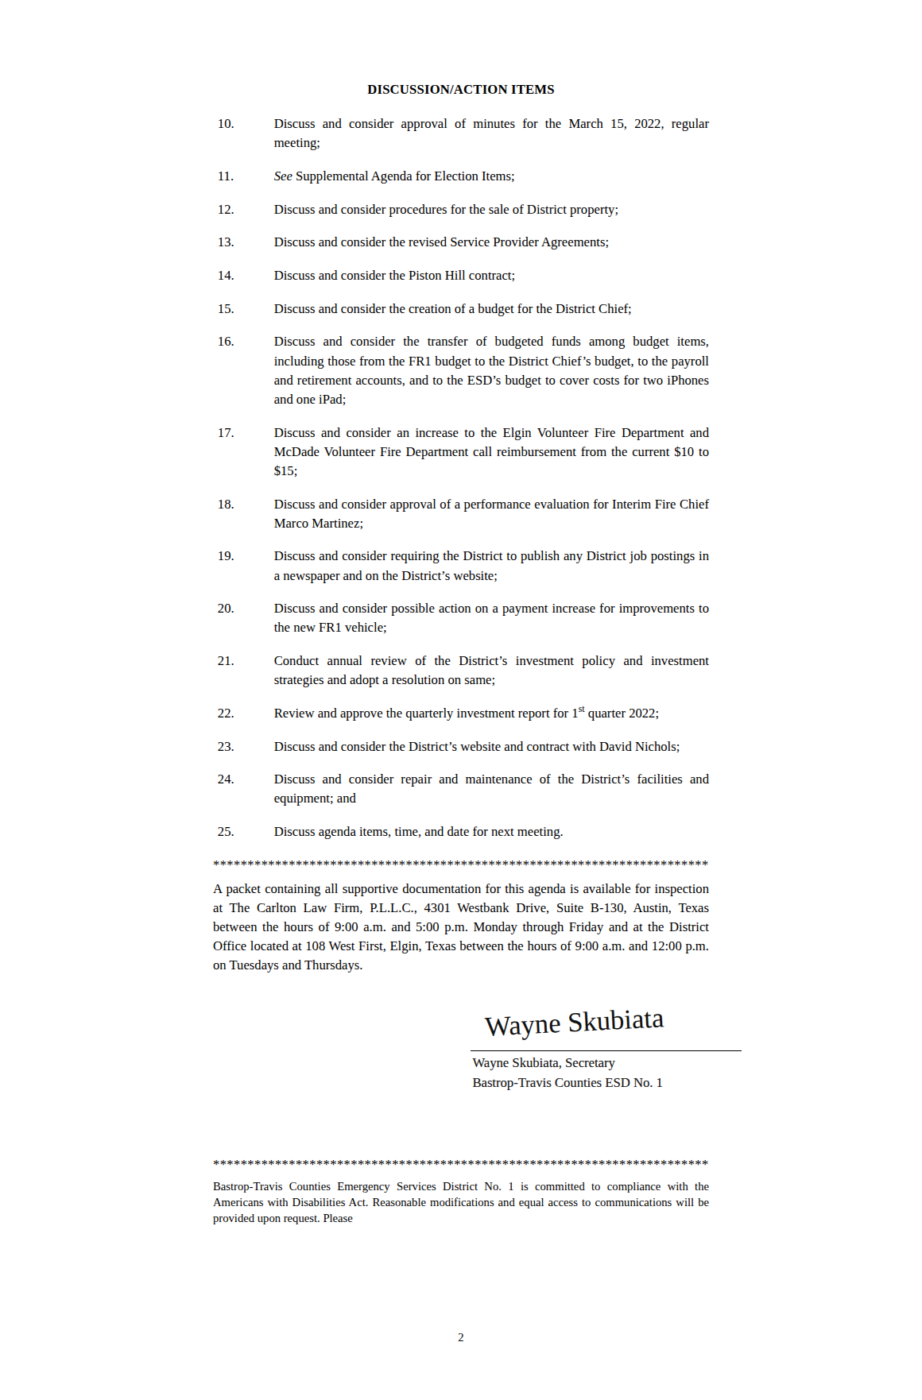DISCUSSION/ACTION ITEMS
Discuss and consider approval of minutes for the March 15, 2022, regular meeting;
See Supplemental Agenda for Election Items;
Discuss and consider procedures for the sale of District property;
Discuss and consider the revised Service Provider Agreements;
Discuss and consider the Piston Hill contract;
Discuss and consider the creation of a budget for the District Chief;
Discuss and consider the transfer of budgeted funds among budget items, including those from the FR1 budget to the District Chief’s budget, to the payroll and retirement accounts, and to the ESD’s budget to cover costs for two iPhones and one iPad;
Discuss and consider an increase to the Elgin Volunteer Fire Department and McDade Volunteer Fire Department call reimbursement from the current $10 to $15;
Discuss and consider approval of a performance evaluation for Interim Fire Chief Marco Martinez;
Discuss and consider requiring the District to publish any District job postings in a newspaper and on the District’s website;
Discuss and consider possible action on a payment increase for improvements to the new FR1 vehicle;
Conduct annual review of the District’s investment policy and investment strategies and adopt a resolution on same;
Review and approve the quarterly investment report for 1st quarter 2022;
Discuss and consider the District’s website and contract with David Nichols;
Discuss and consider repair and maintenance of the District’s facilities and equipment; and
Discuss agenda items, time, and date for next meeting.
****************************************************************************
A packet containing all supportive documentation for this agenda is available for inspection at The Carlton Law Firm, P.L.L.C., 4301 Westbank Drive, Suite B-130, Austin, Texas between the hours of 9:00 a.m. and 5:00 p.m. Monday through Friday and at the District Office located at 108 West First, Elgin, Texas between the hours of 9:00 a.m. and 12:00 p.m. on Tuesdays and Thursdays.
Wayne Skubiata
Wayne Skubiata, Secretary
Bastrop-Travis Counties ESD No. 1
****************************************************************************
Bastrop-Travis Counties Emergency Services District No. 1 is committed to compliance with the Americans with Disabilities Act. Reasonable modifications and equal access to communications will be provided upon request. Please
2